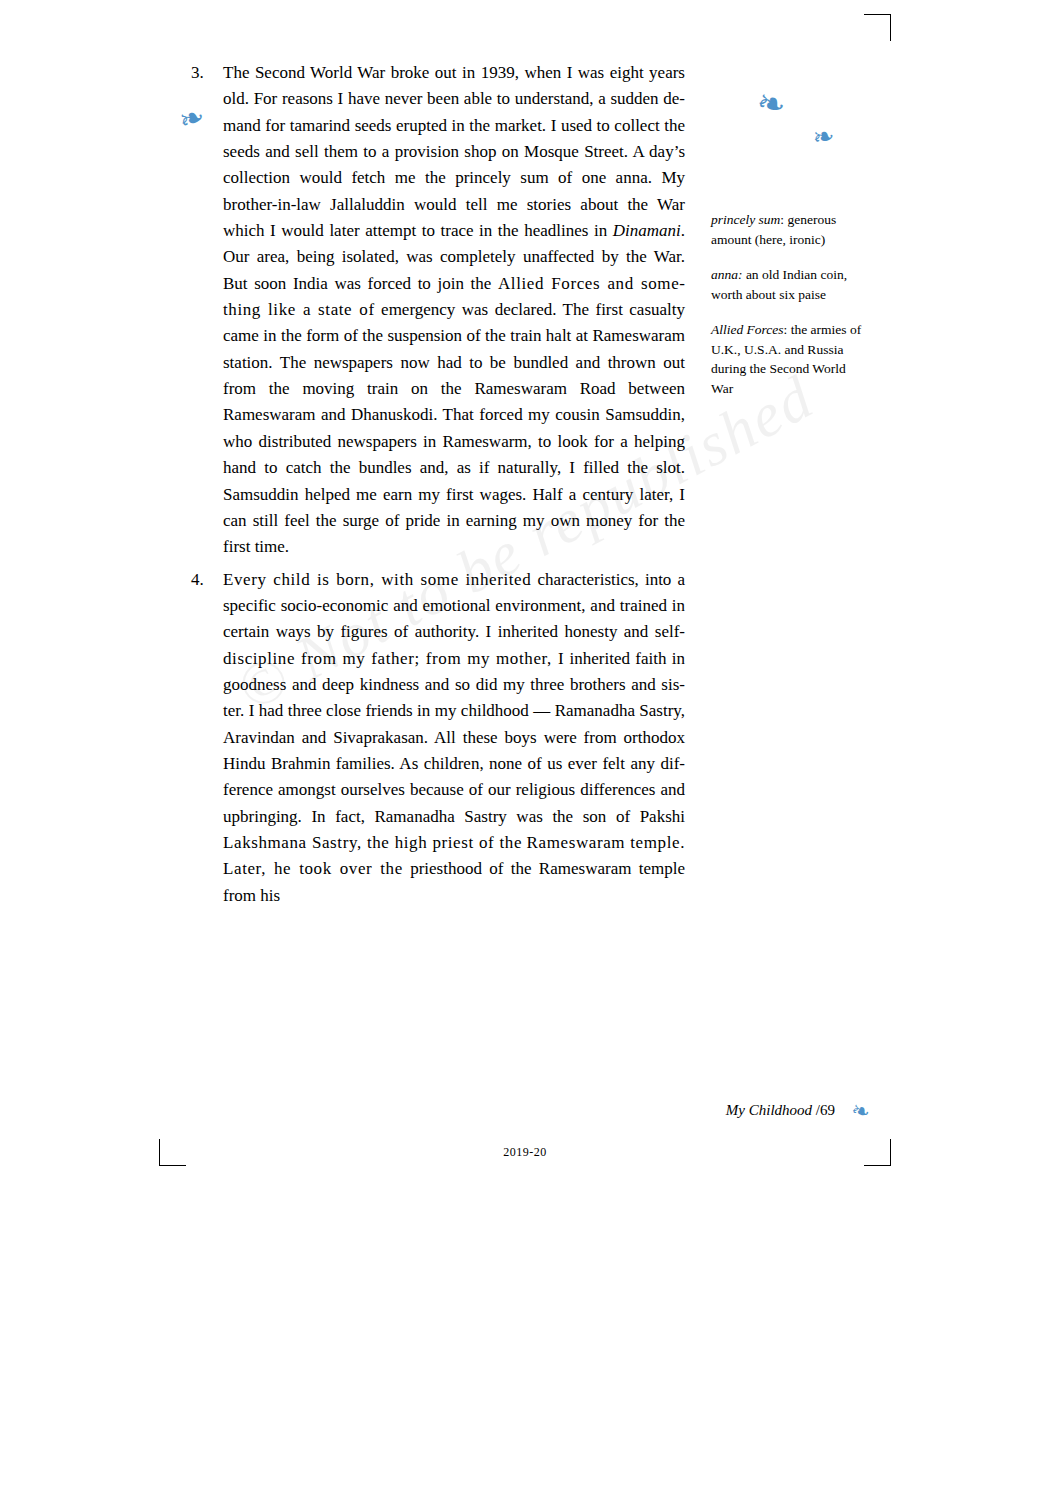❧
❧
❧
❧
© Not to be republished
The Second World War broke out in 1939, when I was eight years old. For reasons I have never been able to understand, a sudden demand for tamarind seeds erupted in the market. I used to collect the seeds and sell them to a provision shop on Mosque Street. A day’s collection would fetch me the princely sum of one anna. My brother-in-law Jallaluddin would tell me stories about the War which I would later attempt to trace in the headlines in Dinamani. Our area, being isolated, was completely unaffected by the War. But soon India was forced to join the Allied Forces and something like a state of emergency was declared. The first casualty came in the form of the suspension of the train halt at Rameswaram station. The newspapers now had to be bundled and thrown out from the moving train on the Rameswaram Road between Rameswaram and Dhanuskodi. That forced my cousin Samsuddin, who distributed newspapers in Rameswarm, to look for a helping hand to catch the bundles and, as if naturally, I filled the slot. Samsuddin helped me earn my first wages. Half a century later, I can still feel the surge of pride in earning my own money for the first time.
Every child is born, with some inherited characteristics, into a specific socio-economic and emotional environment, and trained in certain ways by figures of authority. I inherited honesty and self-discipline from my father; from my mother, I inherited faith in goodness and deep kindness and so did my three brothers and sister. I had three close friends in my childhood — Ramanadha Sastry, Aravindan and Sivaprakasan. All these boys were from orthodox Hindu Brahmin families. As children, none of us ever felt any difference amongst ourselves because of our religious differences and upbringing. In fact, Ramanadha Sastry was the son of Pakshi Lakshmana Sastry, the high priest of the Rameswaram temple. Later, he took over the priesthood of the Rameswaram temple from his
princely sum: generous amount (here, ironic)
anna: an old Indian coin, worth about six paise
Allied Forces: the armies of U.K., U.S.A. and Russia during the Second World War
My Childhood /69
2019-20